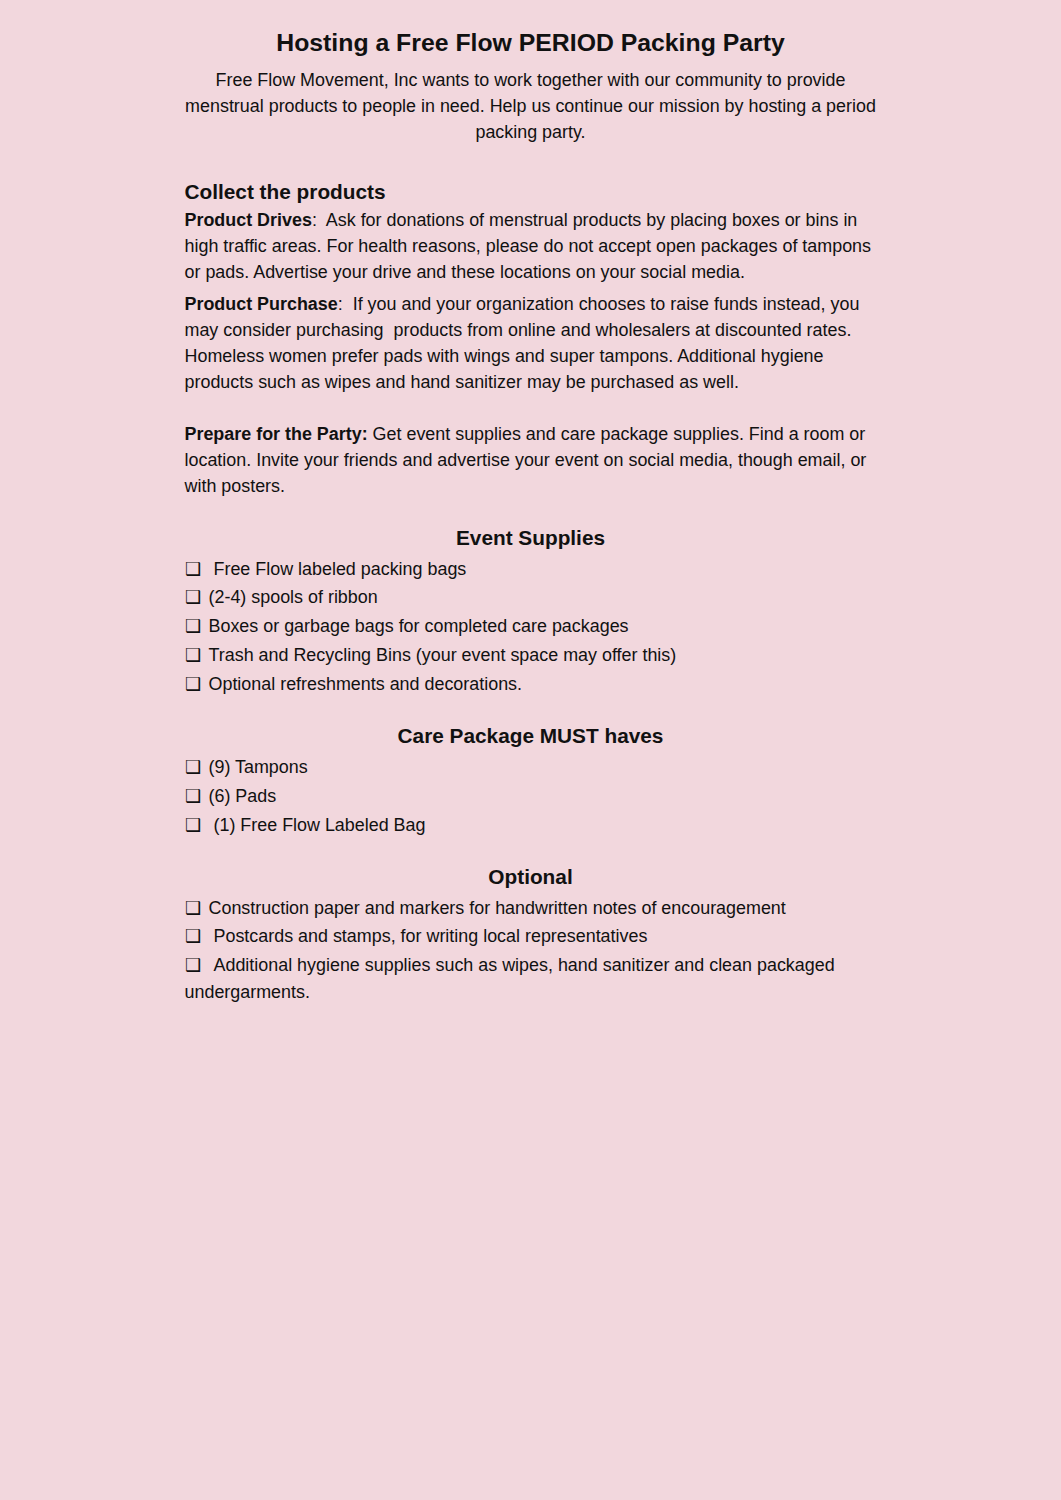Hosting a Free Flow PERIOD Packing Party
Free Flow Movement, Inc wants to work together with our community to provide menstrual products to people in need. Help us continue our mission by hosting a period packing party.
Collect the products
Product Drives: Ask for donations of menstrual products by placing boxes or bins in high traffic areas. For health reasons, please do not accept open packages of tampons or pads. Advertise your drive and these locations on your social media.
Product Purchase: If you and your organization chooses to raise funds instead, you may consider purchasing products from online and wholesalers at discounted rates. Homeless women prefer pads with wings and super tampons. Additional hygiene products such as wipes and hand sanitizer may be purchased as well.
Prepare for the Party: Get event supplies and care package supplies. Find a room or location. Invite your friends and advertise your event on social media, though email, or with posters.
Event Supplies
Free Flow labeled packing bags
(2-4) spools of ribbon
Boxes or garbage bags for completed care packages
Trash and Recycling Bins (your event space may offer this)
Optional refreshments and decorations.
Care Package MUST haves
(9) Tampons
(6) Pads
(1) Free Flow Labeled Bag
Optional
Construction paper and markers for handwritten notes of encouragement
Postcards and stamps, for writing local representatives
Additional hygiene supplies such as wipes, hand sanitizer and clean packaged undergarments.